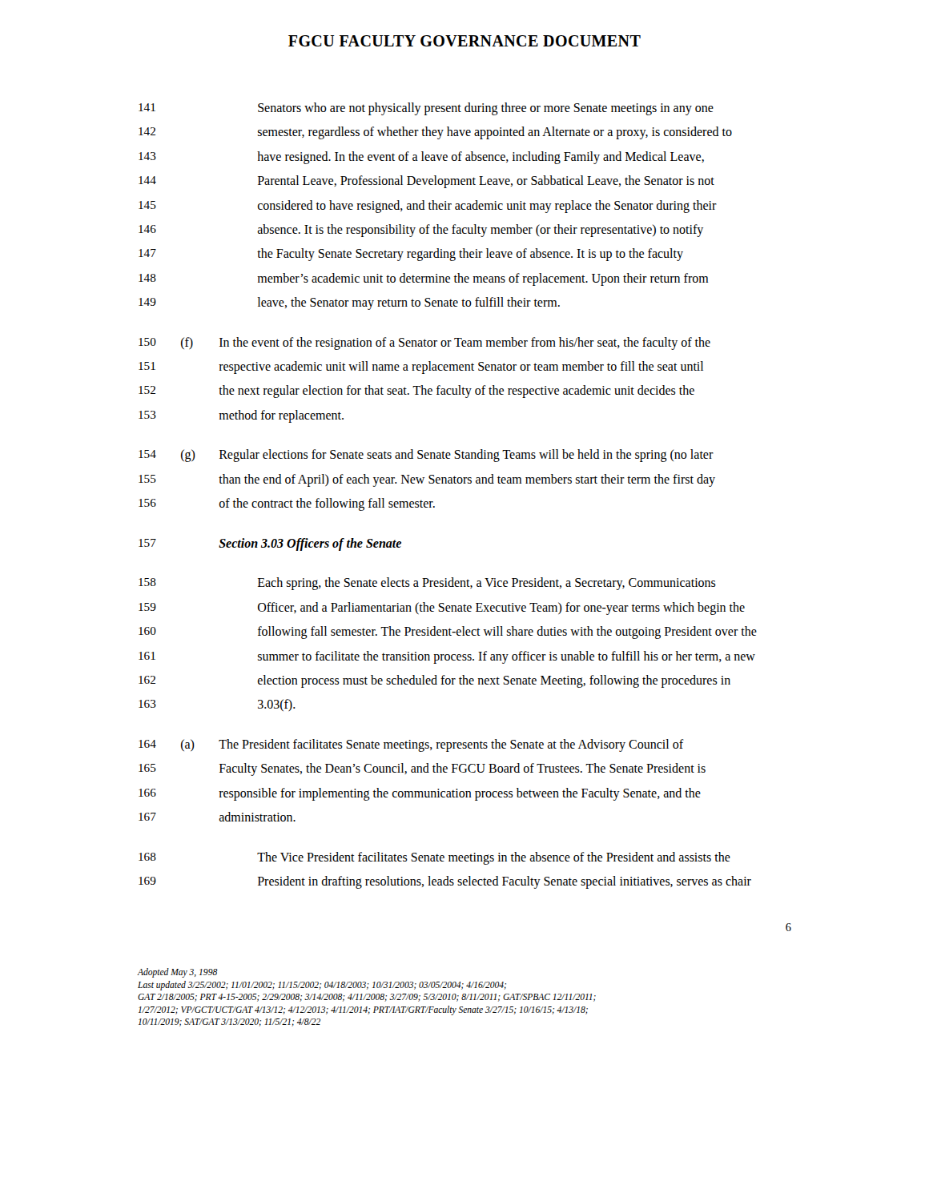FGCU FACULTY GOVERNANCE DOCUMENT
141 Senators who are not physically present during three or more Senate meetings in any one
142 semester, regardless of whether they have appointed an Alternate or a proxy, is considered to
143 have resigned. In the event of a leave of absence, including Family and Medical Leave,
144 Parental Leave, Professional Development Leave, or Sabbatical Leave, the Senator is not
145 considered to have resigned, and their academic unit may replace the Senator during their
146 absence. It is the responsibility of the faculty member (or their representative) to notify
147 the Faculty Senate Secretary regarding their leave of absence. It is up to the faculty
148 member’s academic unit to determine the means of replacement. Upon their return from
149 leave, the Senator may return to Senate to fulfill their term.
150(f) In the event of the resignation of a Senator or Team member from his/her seat, the faculty of the
151 respective academic unit will name a replacement Senator or team member to fill the seat until
152 the next regular election for that seat. The faculty of the respective academic unit decides the
153 method for replacement.
154(g) Regular elections for Senate seats and Senate Standing Teams will be held in the spring (no later
155 than the end of April) of each year. New Senators and team members start their term the first day
156 of the contract the following fall semester.
157 Section 3.03 Officers of the Senate
158 Each spring, the Senate elects a President, a Vice President, a Secretary, Communications
159 Officer, and a Parliamentarian (the Senate Executive Team) for one-year terms which begin the
160 following fall semester. The President-elect will share duties with the outgoing President over the
161 summer to facilitate the transition process. If any officer is unable to fulfill his or her term, a new
162 election process must be scheduled for the next Senate Meeting, following the procedures in
163 3.03(f).
164(a) The President facilitates Senate meetings, represents the Senate at the Advisory Council of
165 Faculty Senates, the Dean’s Council, and the FGCU Board of Trustees. The Senate President is
166 responsible for implementing the communication process between the Faculty Senate, and the
167 administration.
168 The Vice President facilitates Senate meetings in the absence of the President and assists the
169 President in drafting resolutions, leads selected Faculty Senate special initiatives, serves as chair
6
Adopted May 3, 1998
Last updated 3/25/2002; 11/01/2002; 11/15/2002; 04/18/2003; 10/31/2003; 03/05/2004; 4/16/2004;
GAT 2/18/2005; PRT 4-15-2005; 2/29/2008; 3/14/2008; 4/11/2008; 3/27/09; 5/3/2010; 8/11/2011; GAT/SPBAC 12/11/2011;
1/27/2012; VP/GCT/UCT/GAT 4/13/12; 4/12/2013; 4/11/2014; PRT/IAT/GRT/Faculty Senate 3/27/15; 10/16/15; 4/13/18;
10/11/2019; SAT/GAT 3/13/2020; 11/5/21; 4/8/22